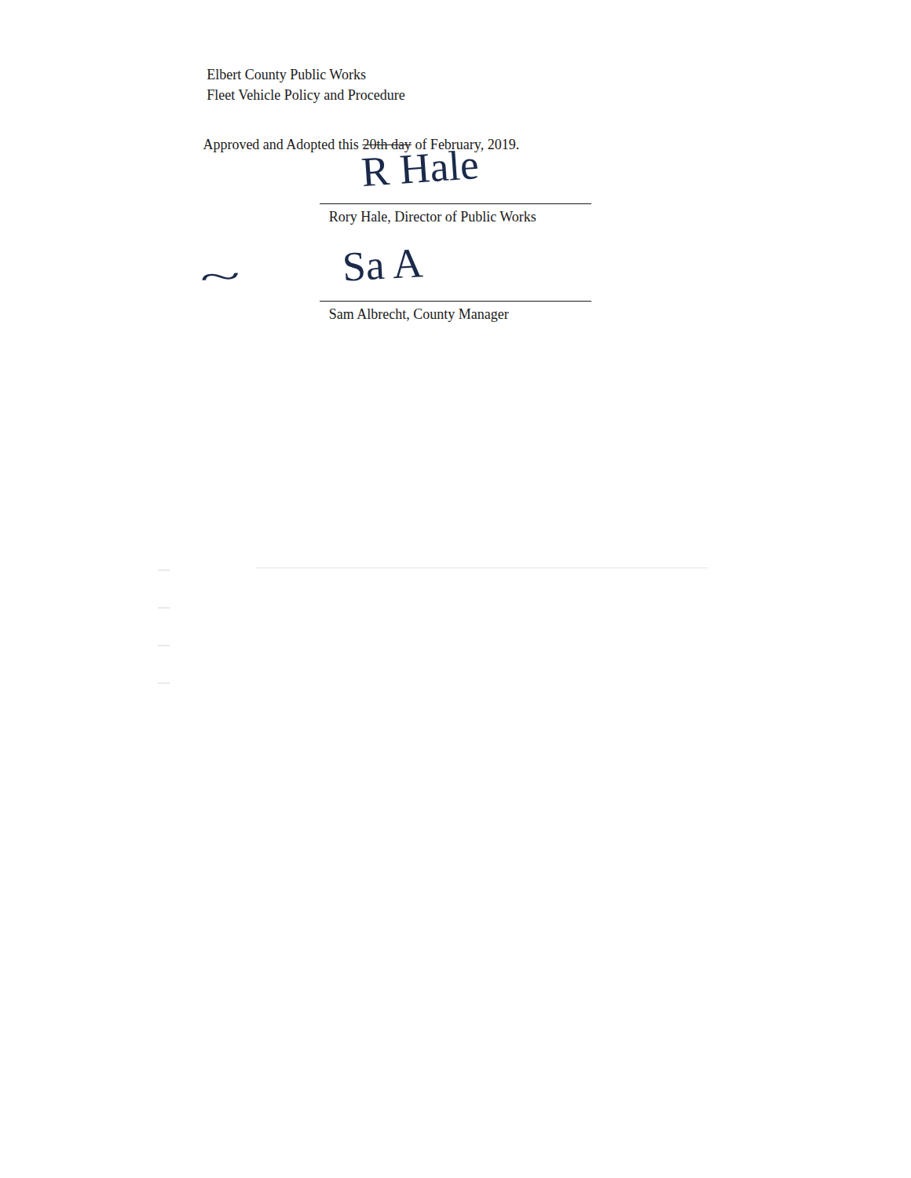Elbert County Public Works Fleet Vehicle Policy and Procedure
Approved and Adopted this 20th day of February, 2019.
R Hale
Rory Hale, Director of Public Works
~ Sa A
Sam Albrecht, County Manager